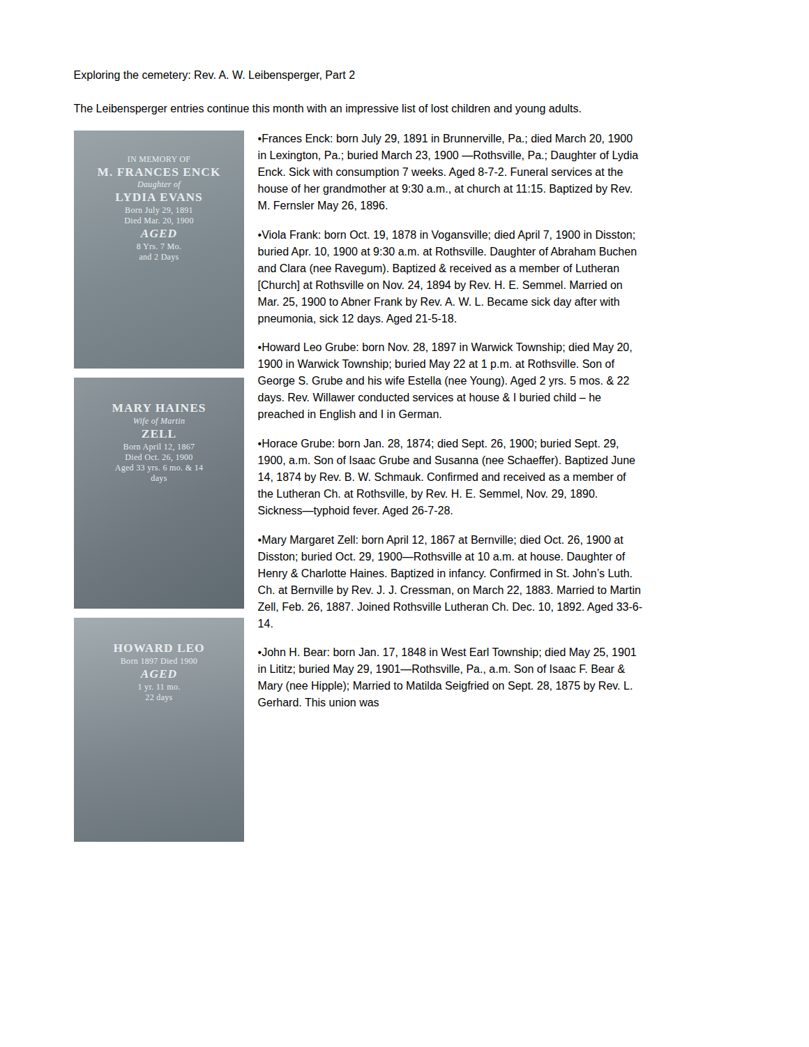Exploring the cemetery: Rev. A. W. Leibensperger, Part 2
The Leibensperger entries continue this month with an impressive list of lost children and young adults.
IN MEMORY OF M. FRANCES ENCK Daughter of LYDIA EVANS Born July 29, 1891 Died Mar. 20, 1900 AGED 8 Yrs. 7 Mo. and 2 Days
•Frances Enck: born July 29, 1891 in Brunnerville, Pa.; died March 20, 1900 in Lexington, Pa.; buried March 23, 1900 —Rothsville, Pa.; Daughter of Lydia Enck. Sick with consumption 7 weeks. Aged 8-7-2. Funeral services at the house of her grandmother at 9:30 a.m., at church at 11:15. Baptized by Rev. M. Fernsler May 26, 1896.
•Viola Frank: born Oct. 19, 1878 in Vogansville; died April 7, 1900 in Disston; buried Apr. 10, 1900 at 9:30 a.m. at Rothsville. Daughter of Abraham Buchen and Clara (nee Ravegum). Baptized & received as a member of Lutheran [Church] at Rothsville on Nov. 24, 1894 by Rev. H. E. Semmel. Married on Mar. 25, 1900 to Abner Frank by Rev. A. W. L. Became sick day after with pneumonia, sick 12 days. Aged 21-5-18.
MARY HAINES Wife of Martin ZELL Born April 12, 1867 Died Oct. 26, 1900 Aged 33 yrs. 6 mo. & 14 days
•Howard Leo Grube: born Nov. 28, 1897 in Warwick Township; died May 20, 1900 in Warwick Township; buried May 22 at 1 p.m. at Rothsville. Son of George S. Grube and his wife Estella (nee Young). Aged 2 yrs. 5 mos. & 22 days. Rev. Willawer conducted services at house & I buried child – he preached in English and I in German.
•Horace Grube: born Jan. 28, 1874; died Sept. 26, 1900; buried Sept. 29, 1900, a.m. Son of Isaac Grube and Susanna (nee Schaeffer). Baptized June 14, 1874 by Rev. B. W. Schmauk. Confirmed and received as a member of the Lutheran Ch. at Rothsville, by Rev. H. E. Semmel, Nov. 29, 1890. Sickness—typhoid fever. Aged 26-7-28.
HOWARD LEO Born 1897 Died 1900 AGED 1 yr. 11 mo. 22 days
•Mary Margaret Zell: born April 12, 1867 at Bernville; died Oct. 26, 1900 at Disston; buried Oct. 29, 1900—Rothsville at 10 a.m. at house. Daughter of Henry & Charlotte Haines. Baptized in infancy. Confirmed in St. John’s Luth. Ch. at Bernville by Rev. J. J. Cressman, on March 22, 1883. Married to Martin Zell, Feb. 26, 1887. Joined Rothsville Lutheran Ch. Dec. 10, 1892. Aged 33-6-14.
•John H. Bear: born Jan. 17, 1848 in West Earl Township; died May 25, 1901 in Lititz; buried May 29, 1901—Rothsville, Pa., a.m. Son of Isaac F. Bear & Mary (nee Hipple); Married to Matilda Seigfried on Sept. 28, 1875 by Rev. L. Gerhard. This union was